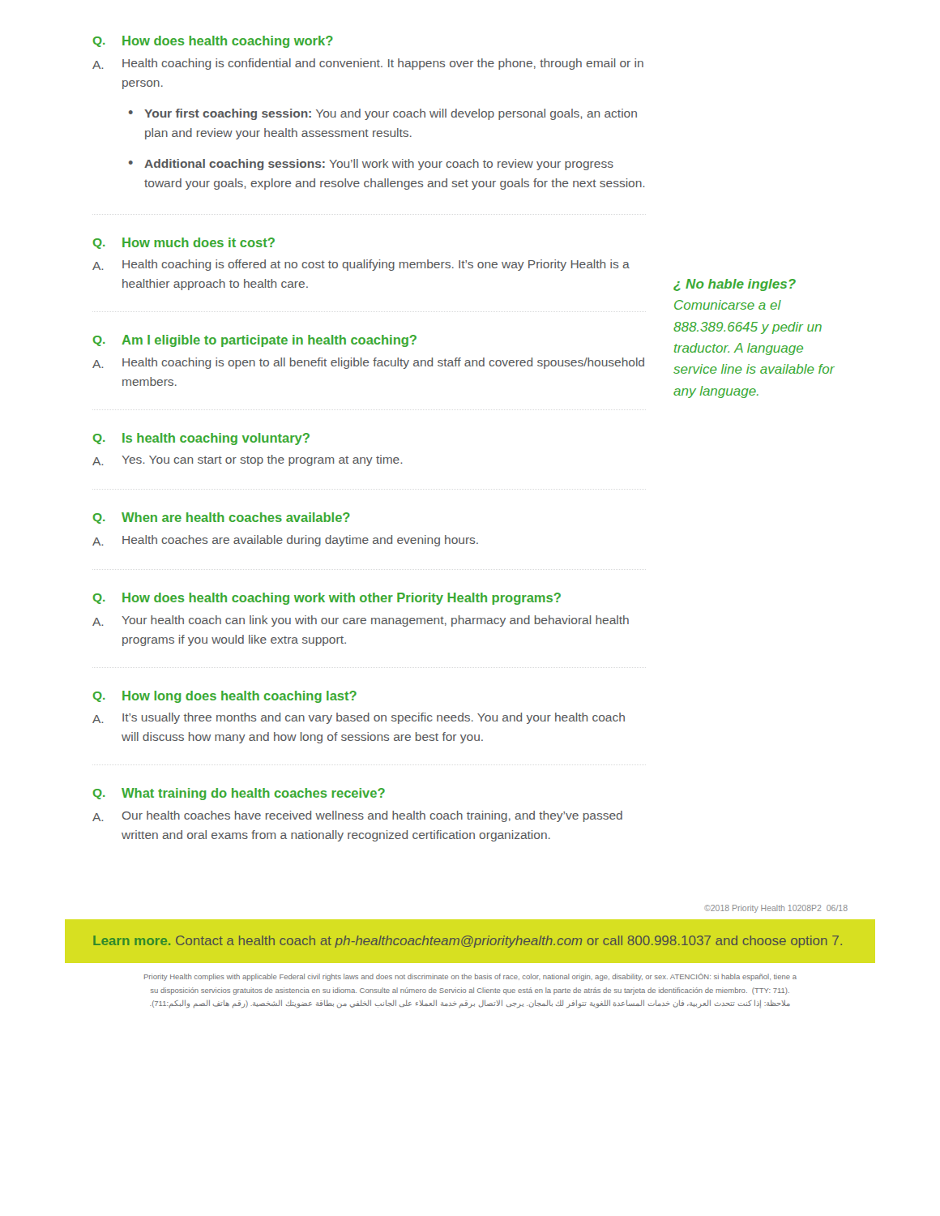Q.
How does health coaching work?
A.
Health coaching is confidential and convenient. It happens over the phone, through email or in person.
Your first coaching session: You and your coach will develop personal goals, an action plan and review your health assessment results.
Additional coaching sessions: You’ll work with your coach to review your progress toward your goals, explore and resolve challenges and set your goals for the next session.
Q.
How much does it cost?
A.
Health coaching is offered at no cost to qualifying members. It’s one way Priority Health is a healthier approach to health care.
Q.
Am I eligible to participate in health coaching?
A.
Health coaching is open to all benefit eligible faculty and staff and covered spouses/household members.
Q.
Is health coaching voluntary?
A.
Yes. You can start or stop the program at any time.
Q.
When are health coaches available?
A.
Health coaches are available during daytime and evening hours.
Q.
How does health coaching work with other Priority Health programs?
A.
Your health coach can link you with our care management, pharmacy and behavioral health programs if you would like extra support.
Q.
How long does health coaching last?
A.
It’s usually three months and can vary based on specific needs. You and your health coach will discuss how many and how long of sessions are best for you.
Q.
What training do health coaches receive?
A.
Our health coaches have received wellness and health coach training, and they’ve passed written and oral exams from a nationally recognized certification organization.
¿ No hable ingles? Comunicarse a el 888.389.6645 y pedir un traductor. A language service line is available for any language.
©2018 Priority Health 10208P2 06/18
Learn more. Contact a health coach at ph-healthcoachteam@priorityhealth.com or call 800.998.1037 and choose option 7.
Priority Health complies with applicable Federal civil rights laws and does not discriminate on the basis of race, color, national origin, age, disability, or sex. ATENCIÓN: si habla español, tiene a
su disposición servicios gratuitos de asistencia en su idioma. Consulte al número de Servicio al Cliente que está en la parte de atrás de su tarjeta de identificación de miembro. (TTY: 711).
ملاحظة: إذا كنت تتحدث العربية، فان خدمات المساعدة اللغوية تتوافر لك بالمجان. يرجى الاتصال برقم خدمة العملاء على الجانب الخلفي من بطاقة عضويتك الشخصية. (رقم هاتف الصم والبكم:711).